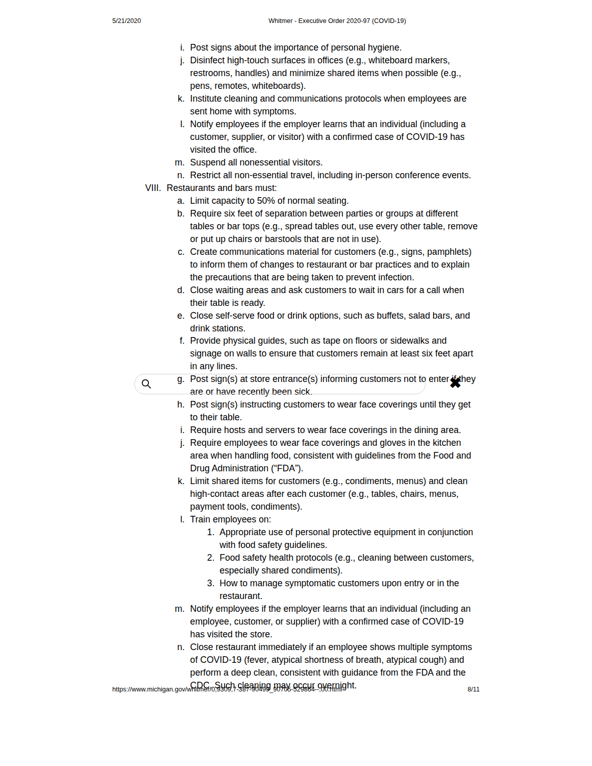5/21/2020 Whitmer - Executive Order 2020-97 (COVID-19)
Post signs about the importance of personal hygiene.
Disinfect high-touch surfaces in offices (e.g., whiteboard markers, restrooms, handles) and minimize shared items when possible (e.g., pens, remotes, whiteboards).
Institute cleaning and communications protocols when employees are sent home with symptoms.
Notify employees if the employer learns that an individual (including a customer, supplier, or visitor) with a confirmed case of COVID-19 has visited the office.
Suspend all nonessential visitors.
Restrict all non-essential travel, including in-person conference events.
Restaurants and bars must:
Limit capacity to 50% of normal seating.
Require six feet of separation between parties or groups at different tables or bar tops (e.g., spread tables out, use every other table, remove or put up chairs or barstools that are not in use).
Create communications material for customers (e.g., signs, pamphlets) to inform them of changes to restaurant or bar practices and to explain the precautions that are being taken to prevent infection.
Close waiting areas and ask customers to wait in cars for a call when their table is ready.
Close self-serve food or drink options, such as buffets, salad bars, and drink stations.
Provide physical guides, such as tape on floors or sidewalks and signage on walls to ensure that customers remain at least six feet apart in any lines.
Post sign(s) at store entrance(s) informing customers not to enter if they are or have recently been sick.
Post sign(s) instructing customers to wear face coverings until they get to their table.
Require hosts and servers to wear face coverings in the dining area.
Require employees to wear face coverings and gloves in the kitchen area when handling food, consistent with guidelines from the Food and Drug Administration (“FDA”).
Limit shared items for customers (e.g., condiments, menus) and clean high-contact areas after each customer (e.g., tables, chairs, menus, payment tools, condiments).
Train employees on:
Appropriate use of personal protective equipment in conjunction with food safety guidelines.
Food safety health protocols (e.g., cleaning between customers, especially shared condiments).
How to manage symptomatic customers upon entry or in the restaurant.
Notify employees if the employer learns that an individual (including an employee, customer, or supplier) with a confirmed case of COVID-19 has visited the store.
Close restaurant immediately if an employee shows multiple symptoms of COVID-19 (fever, atypical shortness of breath, atypical cough) and perform a deep clean, consistent with guidance from the FDA and the CDC. Such cleaning may occur overnight.
✖
https://www.michigan.gov/whitmer/0,9309,7-387-90499_90705-529864--,00.html 8/11